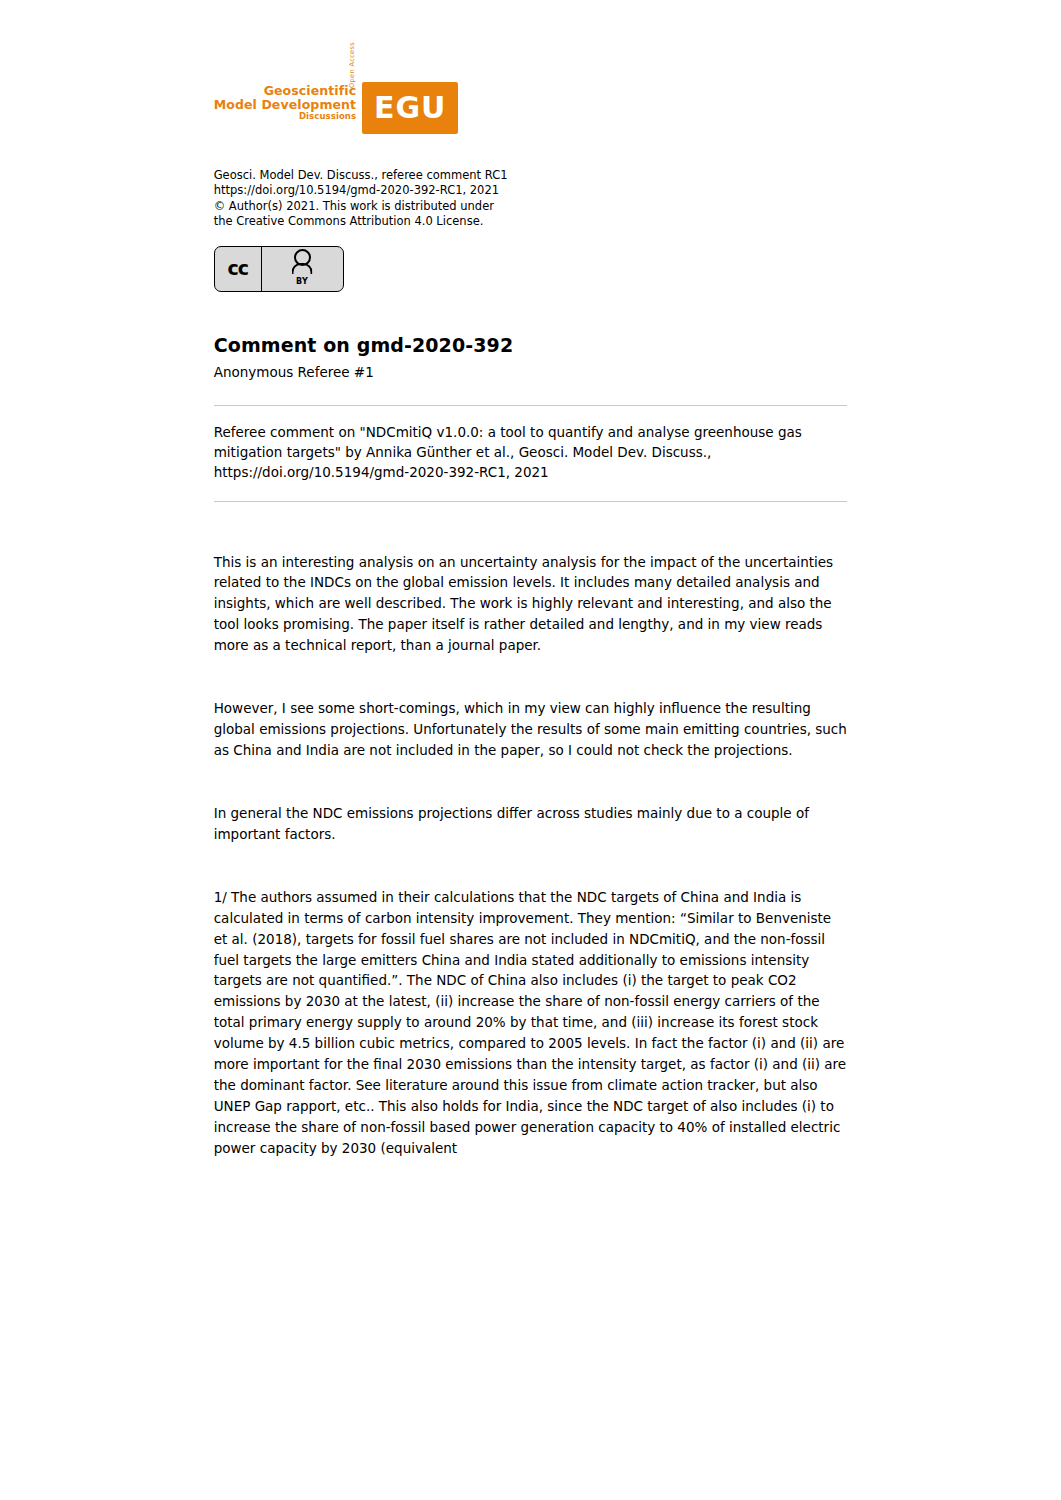Geoscientific
Model Development
Discussions
EGU
Open Access
Geosci. Model Dev. Discuss., referee comment RC1
https://doi.org/10.5194/gmd-2020-392-RC1, 2021
© Author(s) 2021. This work is distributed under
the Creative Commons Attribution 4.0 License.
cc
BY
Comment on gmd-2020-392
Anonymous Referee #1
Referee comment on "NDCmitiQ v1.0.0: a tool to quantify and analyse greenhouse gas mitigation targets" by Annika Günther et al., Geosci. Model Dev. Discuss., https://doi.org/10.5194/gmd-2020-392-RC1, 2021
This is an interesting analysis on an uncertainty analysis for the impact of the uncertainties related to the INDCs on the global emission levels. It includes many detailed analysis and insights, which are well described. The work is highly relevant and interesting, and also the tool looks promising. The paper itself is rather detailed and lengthy, and in my view reads more as a technical report, than a journal paper.
However, I see some short-comings, which in my view can highly influence the resulting global emissions projections. Unfortunately the results of some main emitting countries, such as China and India are not included in the paper, so I could not check the projections.
In general the NDC emissions projections differ across studies mainly due to a couple of important factors.
1/ The authors assumed in their calculations that the NDC targets of China and India is calculated in terms of carbon intensity improvement. They mention: “Similar to Benveniste et al. (2018), targets for fossil fuel shares are not included in NDCmitiQ, and the non-fossil fuel targets the large emitters China and India stated additionally to emissions intensity targets are not quantified.”. The NDC of China also includes (i) the target to peak CO2 emissions by 2030 at the latest, (ii) increase the share of non-fossil energy carriers of the total primary energy supply to around 20% by that time, and (iii) increase its forest stock volume by 4.5 billion cubic metrics, compared to 2005 levels. In fact the factor (i) and (ii) are more important for the final 2030 emissions than the intensity target, as factor (i) and (ii) are the dominant factor. See literature around this issue from climate action tracker, but also UNEP Gap rapport, etc.. This also holds for India, since the NDC target of also includes (i) to increase the share of non-fossil based power generation capacity to 40% of installed electric power capacity by 2030 (equivalent